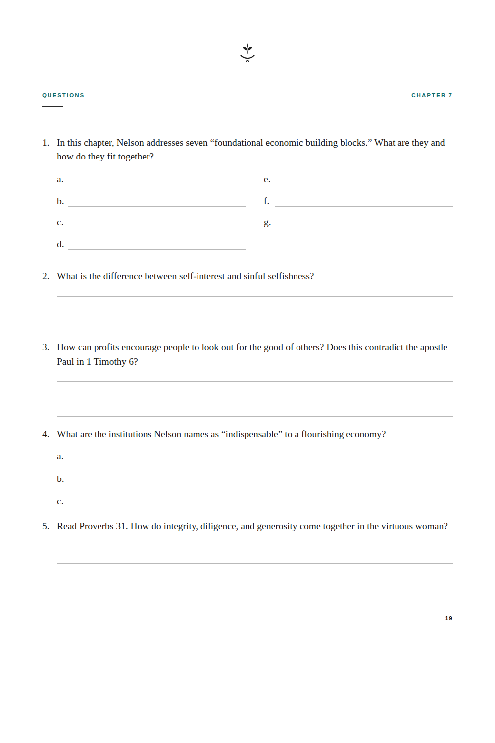Questions
Chapter 7
In this chapter, Nelson addresses seven “foundational economic building blocks.” What are they and how do they fit together?
a.
b.
c.
d.
e.
f.
g.
What is the difference between self-interest and sinful selfishness?
How can profits encourage people to look out for the good of others? Does this contradict the apostle Paul in 1 Timothy 6?
What are the institutions Nelson names as “indispensable” to a flourishing economy?
a.
b.
c.
Read Proverbs 31. How do integrity, diligence, and generosity come together in the virtuous woman?
19